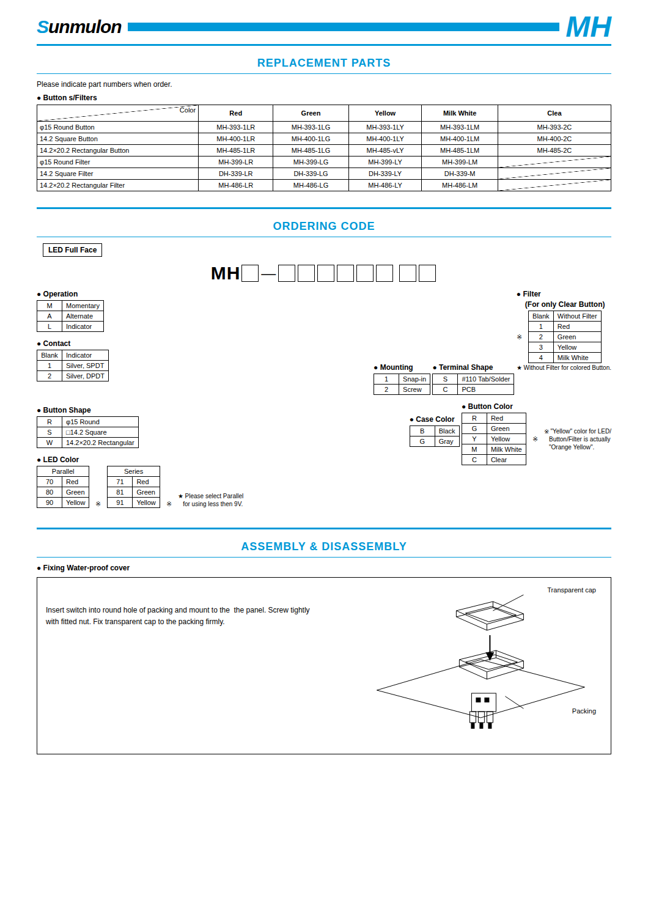Sunmulon
MH
REPLACEMENT PARTS
Please indicate part numbers when order.
Button s/Filters
| Color | Red | Green | Yellow | Milk White | Clea |
| φ15 Round Button | MH-393-1LR | MH-393-1LG | MH-393-1LY | MH-393-1LM | MH-393-2C |
| 14.2 Square Button | MH-400-1LR | MH-400-1LG | MH-400-1LY | MH-400-1LM | MH-400-2C |
| 14.2×20.2 Rectangular Button | MH-485-1LR | MH-485-1LG | MH-485-vLY | MH-485-1LM | MH-485-2C |
| φ15 Round Filter | MH-399-LR | MH-399-LG | MH-399-LY | MH-399-LM | |
| 14.2 Square Filter | DH-339-LR | DH-339-LG | DH-339-LY | DH-339-M | |
| 14.2×20.2 Rectangular Filter | MH-486-LR | MH-486-LG | MH-486-LY | MH-486-LM | |
ORDERING CODE
LED Full Face
MH —
Operation
| M | Momentary |
| A | Alternate |
| L | Indicator |
Contact
| Blank | Indicator |
| 1 | Silver, SPDT |
| 2 | Silver, DPDT |
Button Shape
| R | φ15 Round |
| S | □14.2 Square |
| W | 14.2×20.2 Rectangular |
LED Color
| Parallel |
| 70 | Red |
| 80 | Green |
| 90 | Yellow |
※
| Series |
| 71 | Red |
| 81 | Green |
| 91 | Yellow |
※
★ Please select Parallel
for using less then 9V.
Mounting
| 1 | Snap-in |
| 2 | Screw |
Terminal Shape
| S | #110 Tab/Solder |
| C | PCB |
Filter
(For only Clear Button)
※
| Blank | Without Filter |
| 1 | Red |
| 2 | Green |
| 3 | Yellow |
| 4 | Milk White |
★ Without Filter for colored Button.
Case Color
| B | Black |
| G | Gray |
Button Color
| R | Red |
| G | Green |
| Y | Yellow |
| M | Milk White |
| C | Clear |
※
※ "Yellow" color for LED/
Button/Filter is actually
"Orange Yellow".
ASSEMBLY & DISASSEMBLY
Fixing Water-proof cover
Insert switch into round hole of packing and mount to the the panel. Screw tightly with fitted nut. Fix transparent cap to the packing firmly.
Transparent cap
Packing